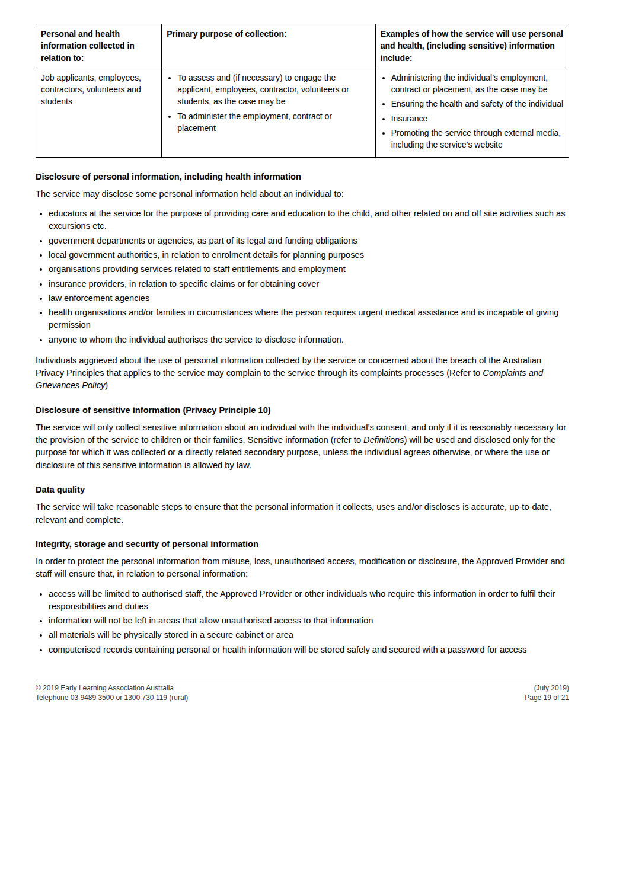| Personal and health information collected in relation to: | Primary purpose of collection: | Examples of how the service will use personal and health, (including sensitive) information include: |
| --- | --- | --- |
| Job applicants, employees, contractors, volunteers and students | To assess and (if necessary) to engage the applicant, employees, contractor, volunteers or students, as the case may be To administer the employment, contract or placement | Administering the individual’s employment, contract or placement, as the case may be Ensuring the health and safety of the individual Insurance Promoting the service through external media, including the service’s website |
Disclosure of personal information, including health information
The service may disclose some personal information held about an individual to:
educators at the service for the purpose of providing care and education to the child, and other related on and off site activities such as excursions etc.
government departments or agencies, as part of its legal and funding obligations
local government authorities, in relation to enrolment details for planning purposes
organisations providing services related to staff entitlements and employment
insurance providers, in relation to specific claims or for obtaining cover
law enforcement agencies
health organisations and/or families in circumstances where the person requires urgent medical assistance and is incapable of giving permission
anyone to whom the individual authorises the service to disclose information.
Individuals aggrieved about the use of personal information collected by the service or concerned about the breach of the Australian Privacy Principles that applies to the service may complain to the service through its complaints processes (Refer to Complaints and Grievances Policy)
Disclosure of sensitive information (Privacy Principle 10)
The service will only collect sensitive information about an individual with the individual’s consent, and only if it is reasonably necessary for the provision of the service to children or their families. Sensitive information (refer to Definitions) will be used and disclosed only for the purpose for which it was collected or a directly related secondary purpose, unless the individual agrees otherwise, or where the use or disclosure of this sensitive information is allowed by law.
Data quality
The service will take reasonable steps to ensure that the personal information it collects, uses and/or discloses is accurate, up-to-date, relevant and complete.
Integrity, storage and security of personal information
In order to protect the personal information from misuse, loss, unauthorised access, modification or disclosure, the Approved Provider and staff will ensure that, in relation to personal information:
access will be limited to authorised staff, the Approved Provider or other individuals who require this information in order to fulfil their responsibilities and duties
information will not be left in areas that allow unauthorised access to that information
all materials will be physically stored in a secure cabinet or area
computerised records containing personal or health information will be stored safely and secured with a password for access
© 2019 Early Learning Association Australia
Telephone 03 9489 3500 or 1300 730 119 (rural)
(July 2019)
Page 19 of 21